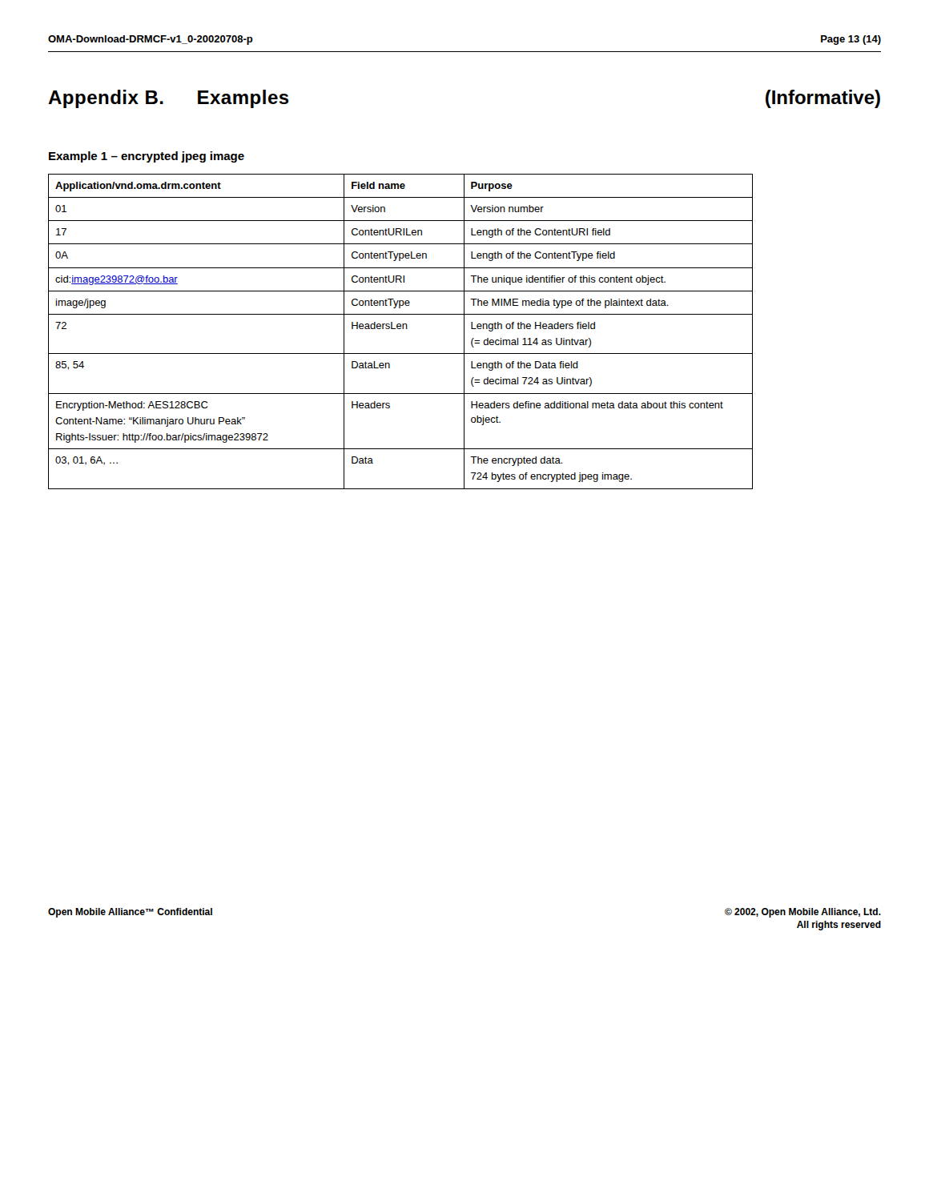OMA-Download-DRMCF-v1_0-20020708-p Page 13 (14)
Appendix B.Examples (Informative)
Example 1 – encrypted jpeg image
| Application/vnd.oma.drm.content | Field name | Purpose |
| --- | --- | --- |
| 01 | Version | Version number |
| 17 | ContentURILen | Length of the ContentURI field |
| 0A | ContentTypeLen | Length of the ContentType field |
| cid: image239872@foo.bar | ContentURI | The unique identifier of this content object. |
| image/jpeg | ContentType | The MIME media type of the plaintext data. |
| 72 | HeadersLen | Length of the Headers field (= decimal 114 as Uintvar) |
| 85, 54 | DataLen | Length of the Data field (= decimal 724 as Uintvar) |
| Encryption-Method: AES128CBC Content-Name: “Kilimanjaro Uhuru Peak” Rights-Issuer: http://foo.bar/pics/image239872 | Headers | Headers define additional meta data about this content object. |
| 03, 01, 6A, … | Data | The encrypted data. 724 bytes of encrypted jpeg image. |
Open Mobile Alliance™ Confidential
© 2002, Open Mobile Alliance, Ltd.
All rights reserved